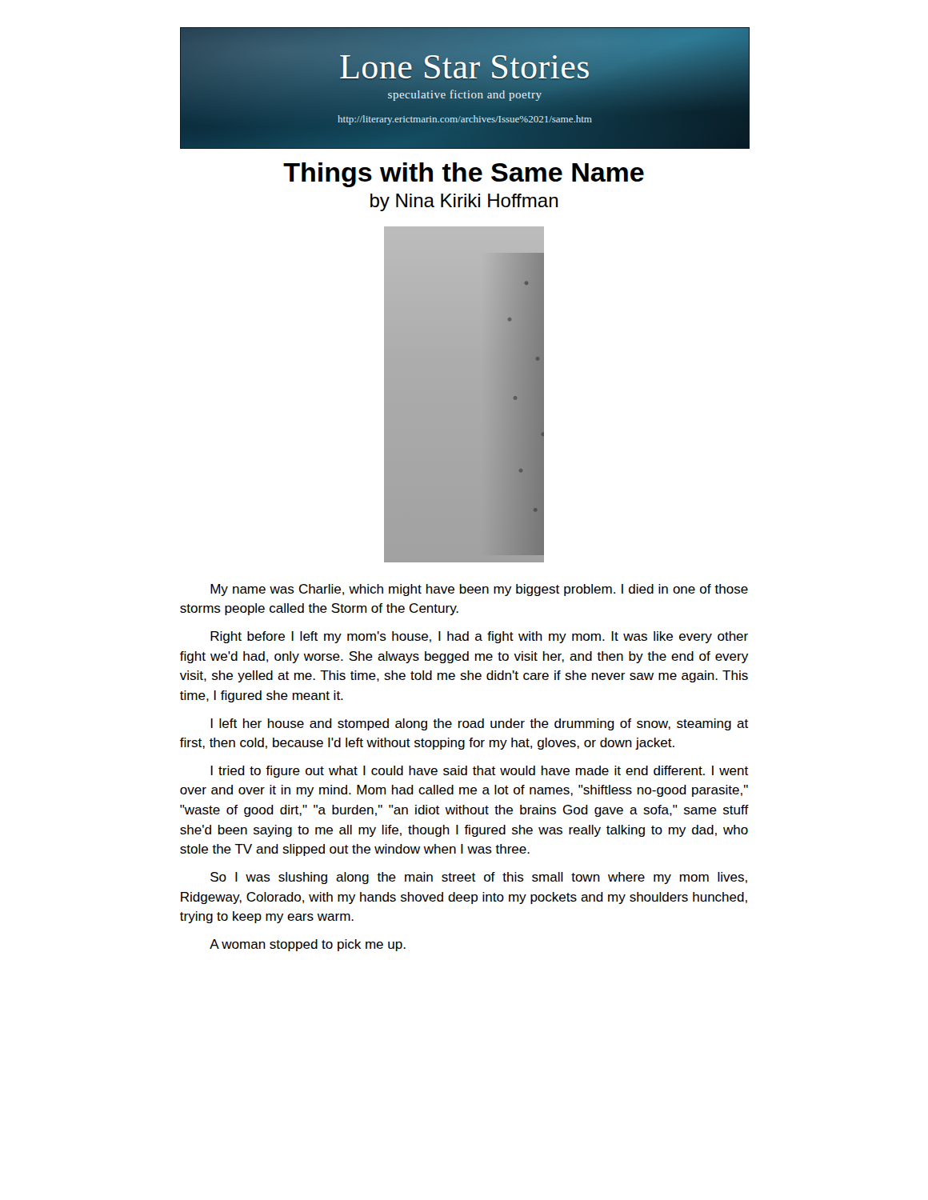Lone Star Stories
speculative fiction and poetry
http://literary.erictmarin.com/archives/Issue%2021/same.htm
Things with the Same Name
by Nina Kiriki Hoffman
My name was Charlie, which might have been my biggest problem. I died in one of those storms people called the Storm of the Century.
Right before I left my mom's house, I had a fight with my mom. It was like every other fight we'd had, only worse. She always begged me to visit her, and then by the end of every visit, she yelled at me. This time, she told me she didn't care if she never saw me again. This time, I figured she meant it.
I left her house and stomped along the road under the drumming of snow, steaming at first, then cold, because I'd left without stopping for my hat, gloves, or down jacket.
I tried to figure out what I could have said that would have made it end different. I went over and over it in my mind. Mom had called me a lot of names, "shiftless no-good parasite," "waste of good dirt," "a burden," "an idiot without the brains God gave a sofa," same stuff she'd been saying to me all my life, though I figured she was really talking to my dad, who stole the TV and slipped out the window when I was three.
So I was slushing along the main street of this small town where my mom lives, Ridgeway, Colorado, with my hands shoved deep into my pockets and my shoulders hunched, trying to keep my ears warm.
A woman stopped to pick me up.